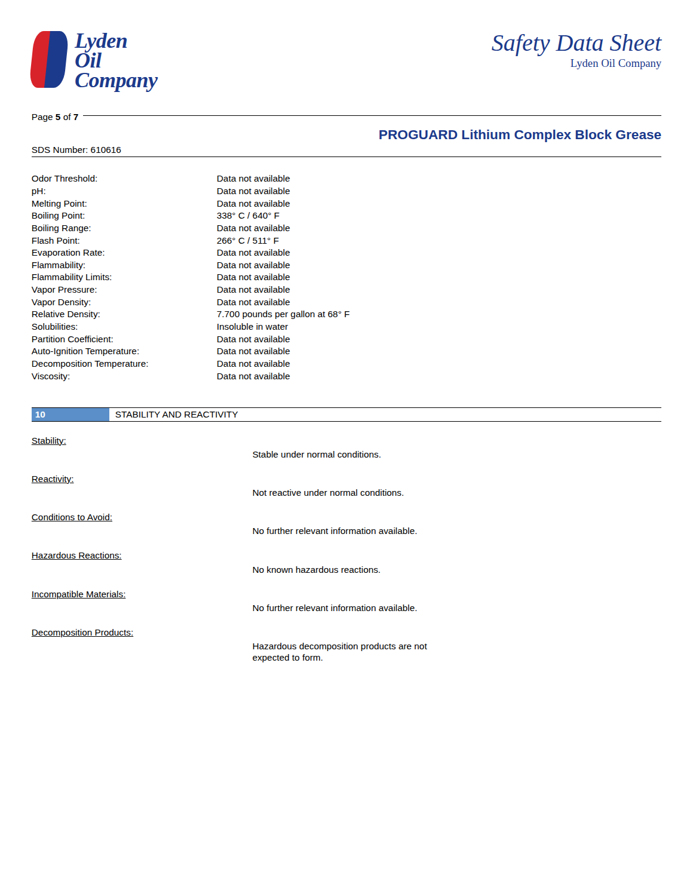Lyden
Oil
Company
Safety Data Sheet
Lyden Oil Company
Page 5 of 7
PROGUARD Lithium Complex Block Grease
SDS Number: 610616
| Odor Threshold: | Data not available |
| pH: | Data not available |
| Melting Point: | Data not available |
| Boiling Point: | 338° C / 640° F |
| Boiling Range: | Data not available |
| Flash Point: | 266° C / 511° F |
| Evaporation Rate: | Data not available |
| Flammability: | Data not available |
| Flammability Limits: | Data not available |
| Vapor Pressure: | Data not available |
| Vapor Density: | Data not available |
| Relative Density: | 7.700 pounds per gallon at 68° F |
| Solubilities: | Insoluble in water |
| Partition Coefficient: | Data not available |
| Auto-Ignition Temperature: | Data not available |
| Decomposition Temperature: | Data not available |
| Viscosity: | Data not available |
10
STABILITY AND REACTIVITY
Stability:
Stable under normal conditions.
Reactivity:
Not reactive under normal conditions.
Conditions to Avoid:
No further relevant information available.
Hazardous Reactions:
No known hazardous reactions.
Incompatible Materials:
No further relevant information available.
Decomposition Products:
Hazardous decomposition products are not
expected to form.